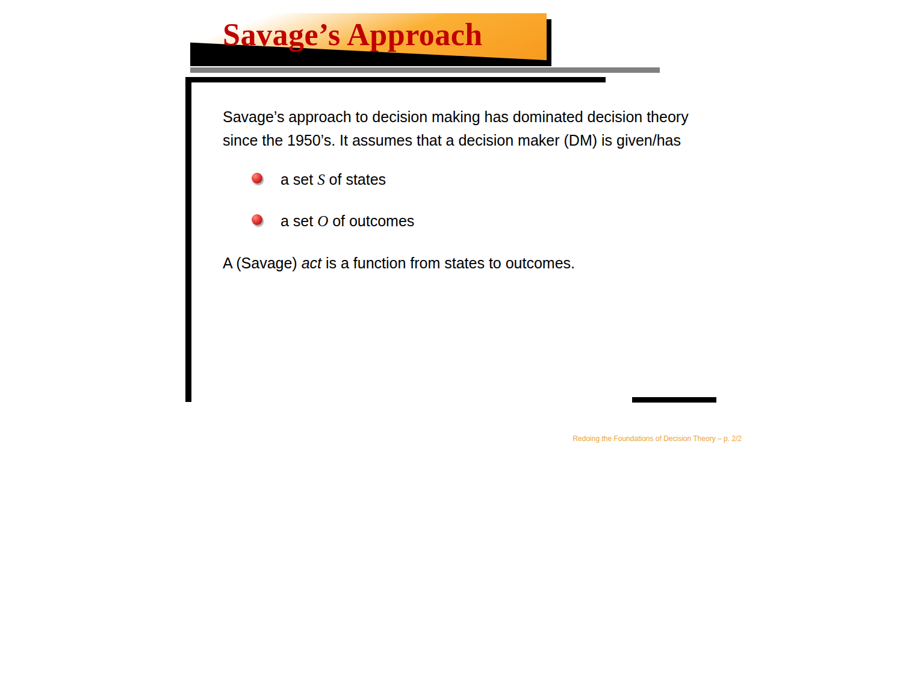Savage’s Approach
Savage’s approach to decision making has dominated decision theory since the 1950’s. It assumes that a decision maker (DM) is given/has
a set S of states
a set O of outcomes
A (Savage) act is a function from states to outcomes.
Redoing the Foundations of Decision Theory – p. 2/2